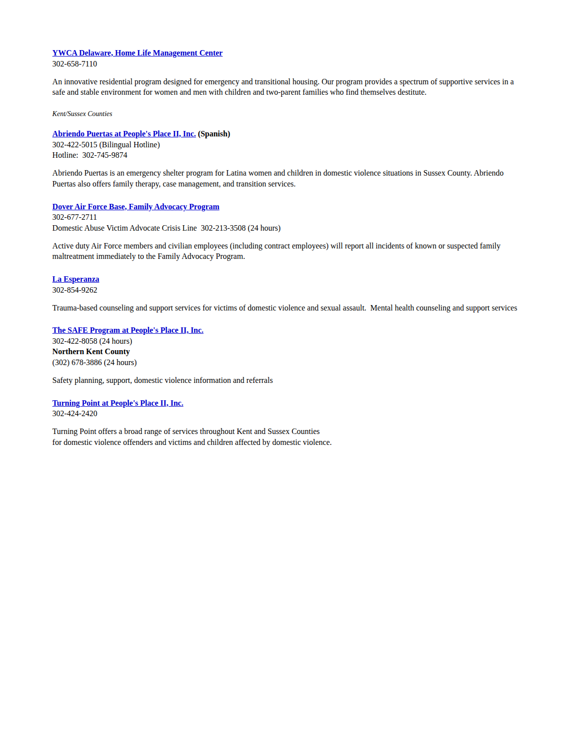YWCA Delaware, Home Life Management Center
302-658-7110
An innovative residential program designed for emergency and transitional housing. Our program provides a spectrum of supportive services in a safe and stable environment for women and men with children and two-parent families who find themselves destitute.
Kent/Sussex Counties
Abriendo Puertas at People's Place II, Inc. (Spanish)
302-422-5015 (Bilingual Hotline)
Hotline: 302-745-9874
Abriendo Puertas is an emergency shelter program for Latina women and children in domestic violence situations in Sussex County. Abriendo Puertas also offers family therapy, case management, and transition services.
Dover Air Force Base, Family Advocacy Program
302-677-2711
Domestic Abuse Victim Advocate Crisis Line 302-213-3508 (24 hours)
Active duty Air Force members and civilian employees (including contract employees) will report all incidents of known or suspected family maltreatment immediately to the Family Advocacy Program.
La Esperanza
302-854-9262
Trauma-based counseling and support services for victims of domestic violence and sexual assault. Mental health counseling and support services
The SAFE Program at People's Place II, Inc.
302-422-8058 (24 hours)
Northern Kent County
(302) 678-3886 (24 hours)
Safety planning, support, domestic violence information and referrals
Turning Point at People's Place II, Inc.
302-424-2420
Turning Point offers a broad range of services throughout Kent and Sussex Counties
for domestic violence offenders and victims and children affected by domestic violence.